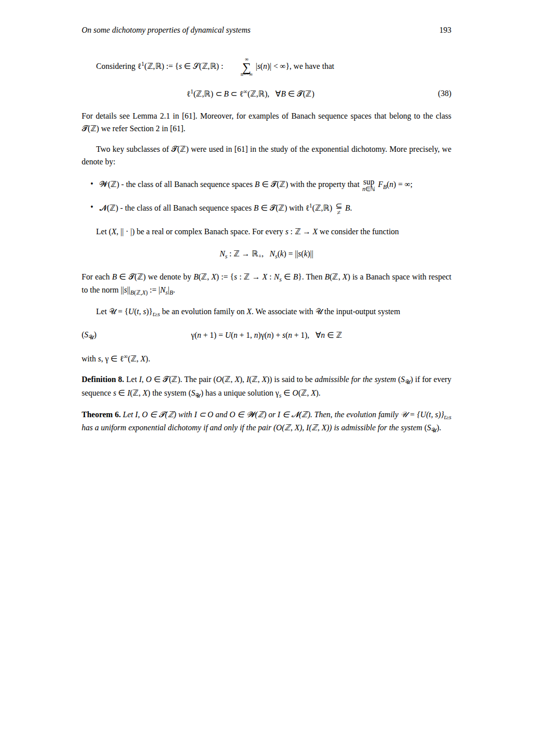On some dichotomy properties of dynamical systems 193
Considering ℓ1(ℤ,ℝ) := {s ∈ 𝒮(ℤ,ℝ) : ∞∑n=−∞ |s(n)| < ∞}, we have that
ℓ1(ℤ,ℝ) ⊂ B ⊂ ℓ∞(ℤ,ℝ), ∀B ∈ 𝓣(ℤ)
(38)
For details see Lemma 2.1 in [61]. Moreover, for examples of Banach sequence spaces that belong to the class 𝓣(ℤ) we refer Section 2 in [61].
Two key subclasses of 𝓣(ℤ) were used in [61] in the study of the exponential dichotomy. More precisely, we denote by:
𝓦(ℤ) - the class of all Banach sequence spaces B ∈ 𝓣(ℤ) with the property that sup n∈ℕ FB(n) = ∞;
𝓝(ℤ) - the class of all Banach sequence spaces B ∈ 𝓣(ℤ) with ℓ1(ℤ,ℝ) ⊆≠ B.
Let (X, || · |) be a real or complex Banach space. For every s : ℤ → X we consider the function
Ns : ℤ → ℝ+, Ns(k) = ||s(k)||
For each B ∈ 𝓣(ℤ) we denote by B(ℤ, X) := {s : ℤ → X : Ns ∈ B}. Then B(ℤ, X) is a Banach space with respect to the norm ||s||B(ℤ,X) := |Ns|B.
Let 𝒰 = {U(t, s)}t≥s be an evolution family on X. We associate with 𝒰 the input-output system
(S𝒰)
γ(n + 1) = U(n + 1, n)γ(n) + s(n + 1), ∀n ∈ ℤ
with s, γ ∈ ℓ∞(ℤ, X).
Definition 8. Let I, O ∈ 𝓣(ℤ). The pair (O(ℤ, X), I(ℤ, X)) is said to be admissible for the system (S𝒰) if for every sequence s ∈ I(ℤ, X) the system (S𝒰) has a unique solution γs ∈ O(ℤ, X).
Theorem 6. Let I, O ∈ 𝓣(ℤ) with I ⊂ O and O ∈ 𝓦(ℤ) or I ∈ 𝓝(ℤ). Then, the evolution family 𝒰 = {U(t, s)}t≥s has a uniform exponential dichotomy if and only if the pair (O(ℤ, X), I(ℤ, X)) is admissible for the system (S𝒰).